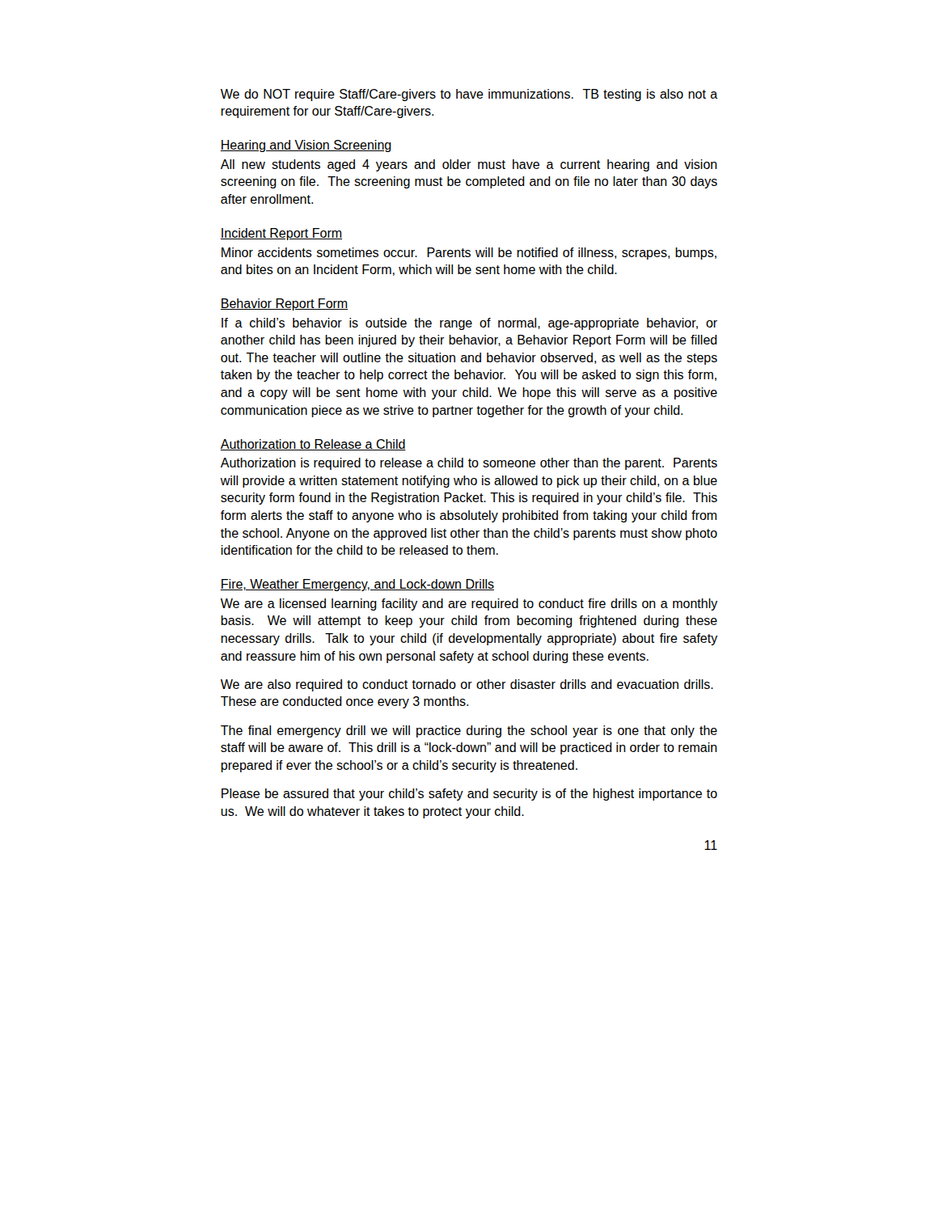We do NOT require Staff/Care-givers to have immunizations. TB testing is also not a requirement for our Staff/Care-givers.
Hearing and Vision Screening
All new students aged 4 years and older must have a current hearing and vision screening on file. The screening must be completed and on file no later than 30 days after enrollment.
Incident Report Form
Minor accidents sometimes occur. Parents will be notified of illness, scrapes, bumps, and bites on an Incident Form, which will be sent home with the child.
Behavior Report Form
If a child’s behavior is outside the range of normal, age-appropriate behavior, or another child has been injured by their behavior, a Behavior Report Form will be filled out. The teacher will outline the situation and behavior observed, as well as the steps taken by the teacher to help correct the behavior. You will be asked to sign this form, and a copy will be sent home with your child. We hope this will serve as a positive communication piece as we strive to partner together for the growth of your child.
Authorization to Release a Child
Authorization is required to release a child to someone other than the parent. Parents will provide a written statement notifying who is allowed to pick up their child, on a blue security form found in the Registration Packet. This is required in your child’s file. This form alerts the staff to anyone who is absolutely prohibited from taking your child from the school. Anyone on the approved list other than the child’s parents must show photo identification for the child to be released to them.
Fire, Weather Emergency, and Lock-down Drills
We are a licensed learning facility and are required to conduct fire drills on a monthly basis. We will attempt to keep your child from becoming frightened during these necessary drills. Talk to your child (if developmentally appropriate) about fire safety and reassure him of his own personal safety at school during these events.
We are also required to conduct tornado or other disaster drills and evacuation drills. These are conducted once every 3 months.
The final emergency drill we will practice during the school year is one that only the staff will be aware of. This drill is a “lock-down” and will be practiced in order to remain prepared if ever the school’s or a child’s security is threatened.
Please be assured that your child’s safety and security is of the highest importance to us. We will do whatever it takes to protect your child.
11